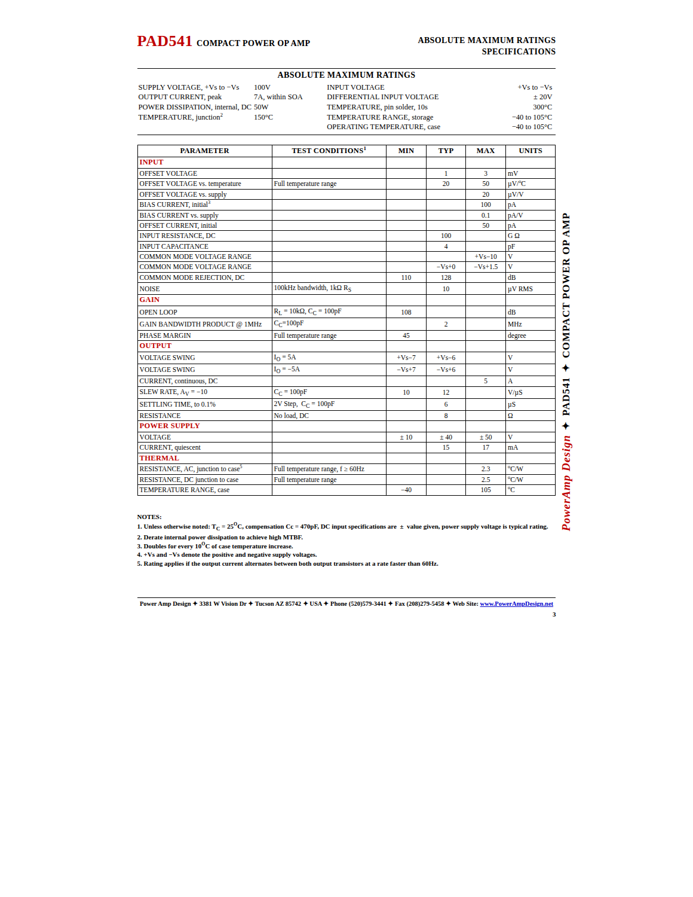PAD541 COMPACT POWER OP AMP
ABSOLUTE MAXIMUM RATINGS
SPECIFICATIONS
PowerAmp Design ✦ PAD541 ✦ COMPACT POWER OP AMP
ABSOLUTE MAXIMUM RATINGS
| SUPPLY VOLTAGE, +Vs to −Vs | 100V | INPUT VOLTAGE | +Vs to −Vs |
| OUTPUT CURRENT, peak | 7A, within SOA | DIFFERENTIAL INPUT VOLTAGE | ± 20V |
| POWER DISSIPATION, internal, DC | 50W | TEMPERATURE, pin solder, 10s | 300°C |
| TEMPERATURE, junction 2 | 150°C | TEMPERATURE RANGE, storage | −40 to 105°C |
| | | OPERATING TEMPERATURE, case | −40 to 105°C |
| PARAMETER | TEST CONDITIONS 1 | MIN | TYP | MAX | UNITS |
| --- | --- | --- | --- | --- | --- |
| INPUT | | | | | |
| OFFSET VOLTAGE | | | 1 | 3 | mV |
| OFFSET VOLTAGE vs. temperature | Full temperature range | | 20 | 50 | µV/ o C |
| OFFSET VOLTAGE vs. supply | | | | 20 | µV/V |
| BIAS CURRENT, initial 3 | | | | 100 | pA |
| BIAS CURRENT vs. supply | | | | 0.1 | pA/V |
| OFFSET CURRENT, initial | | | | 50 | pA |
| INPUT RESISTANCE, DC | | | 100 | | G Ω |
| INPUT CAPACITANCE | | | 4 | | pF |
| COMMON MODE VOLTAGE RANGE | | | | +Vs−10 | V |
| COMMON MODE VOLTAGE RANGE | | | −Vs+0 | −Vs+1.5 | V |
| COMMON MODE REJECTION, DC | | 110 | 128 | | dB |
| NOISE | 100kHz bandwidth, 1kΩ R S | | 10 | | µV RMS |
| GAIN | | | | | |
| OPEN LOOP | R L = 10kΩ, C C = 100pF | 108 | | | dB |
| GAIN BANDWIDTH PRODUCT @ 1MHz | C C =100pF | | 2 | | MHz |
| PHASE MARGIN | Full temperature range | 45 | | | degree |
| OUTPUT | | | | | |
| VOLTAGE SWING | I O = 5A | +Vs−7 | +Vs−6 | | V |
| VOLTAGE SWING | I O = −5A | −Vs+7 | −Vs+6 | | V |
| CURRENT, continuous, DC | | | | 5 | A |
| SLEW RATE, A V = −10 | C C = 100pF | 10 | 12 | | V/µS |
| SETTLING TIME, to 0.1% | 2V Step, C C = 100pF | | 6 | | µS |
| RESISTANCE | No load, DC | | 8 | | Ω |
| POWER SUPPLY | | | | | |
| VOLTAGE | | ± 10 | ± 40 | ± 50 | V |
| CURRENT, quiescent | | | 15 | 17 | mA |
| THERMAL | | | | | |
| RESISTANCE, AC, junction to case 5 | Full temperature range, f ≥ 60Hz | | | 2.3 | o C/W |
| RESISTANCE, DC junction to case | Full temperature range | | | 2.5 | o C/W |
| TEMPERATURE RANGE, case | | −40 | | 105 | o C |
NOTES:
1. Unless otherwise noted: TC = 25OC, compensation Cc = 470pF, DC input specifications are ± value given, power supply voltage is typical rating.
2. Derate internal power dissipation to achieve high MTBF.
3. Doubles for every 10OC of case temperature increase.
4. +Vs and −Vs denote the positive and negative supply voltages.
5. Rating applies if the output current alternates between both output transistors at a rate faster than 60Hz.
Power Amp Design ✦ 3381 W Vision Dr ✦ Tucson AZ 85742 ✦ USA ✦ Phone (520)579-3441 ✦ Fax (208)279-5458 ✦ Web Site: www.PowerAmpDesign.net
3